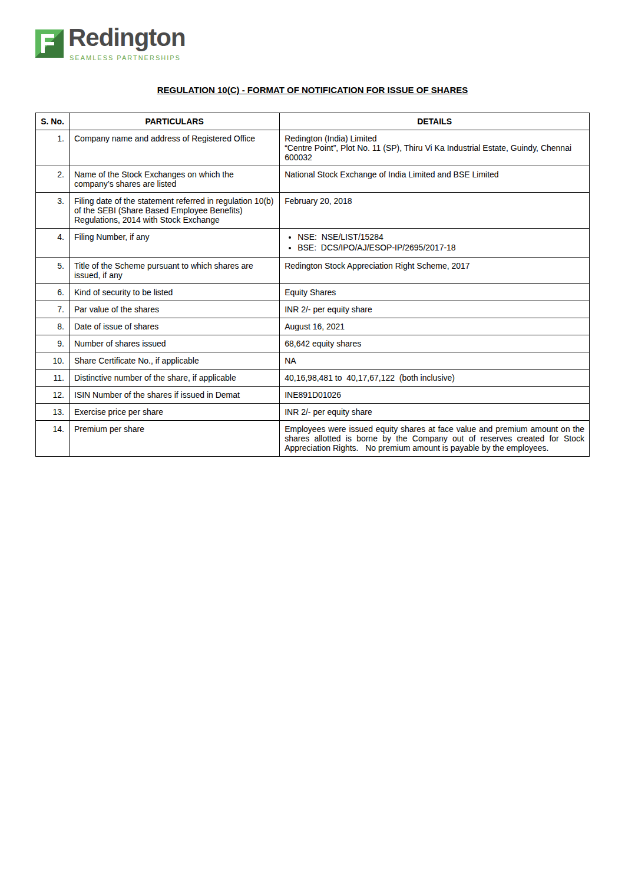Redington
SEAMLESS PARTNERSHIPS
REGULATION 10(C) - FORMAT OF NOTIFICATION FOR ISSUE OF SHARES
| S. No. | PARTICULARS | DETAILS |
| --- | --- | --- |
| 1. | Company name and address of Registered Office | Redington (India) Limited “Centre Point”, Plot No. 11 (SP), Thiru Vi Ka Industrial Estate, Guindy, Chennai 600032 |
| 2. | Name of the Stock Exchanges on which the company’s shares are listed | National Stock Exchange of India Limited and BSE Limited |
| 3. | Filing date of the statement referred in regulation 10(b) of the SEBI (Share Based Employee Benefits) Regulations, 2014 with Stock Exchange | February 20, 2018 |
| 4. | Filing Number, if any | NSE: NSE/LIST/15284 BSE: DCS/IPO/AJ/ESOP-IP/2695/2017-18 |
| 5. | Title of the Scheme pursuant to which shares are issued, if any | Redington Stock Appreciation Right Scheme, 2017 |
| 6. | Kind of security to be listed | Equity Shares |
| 7. | Par value of the shares | INR 2/- per equity share |
| 8. | Date of issue of shares | August 16, 2021 |
| 9. | Number of shares issued | 68,642 equity shares |
| 10. | Share Certificate No., if applicable | NA |
| 11. | Distinctive number of the share, if applicable | 40,16,98,481 to 40,17,67,122 (both inclusive) |
| 12. | ISIN Number of the shares if issued in Demat | INE891D01026 |
| 13. | Exercise price per share | INR 2/- per equity share |
| 14. | Premium per share | Employees were issued equity shares at face value and premium amount on the shares allotted is borne by the Company out of reserves created for Stock Appreciation Rights. No premium amount is payable by the employees. |